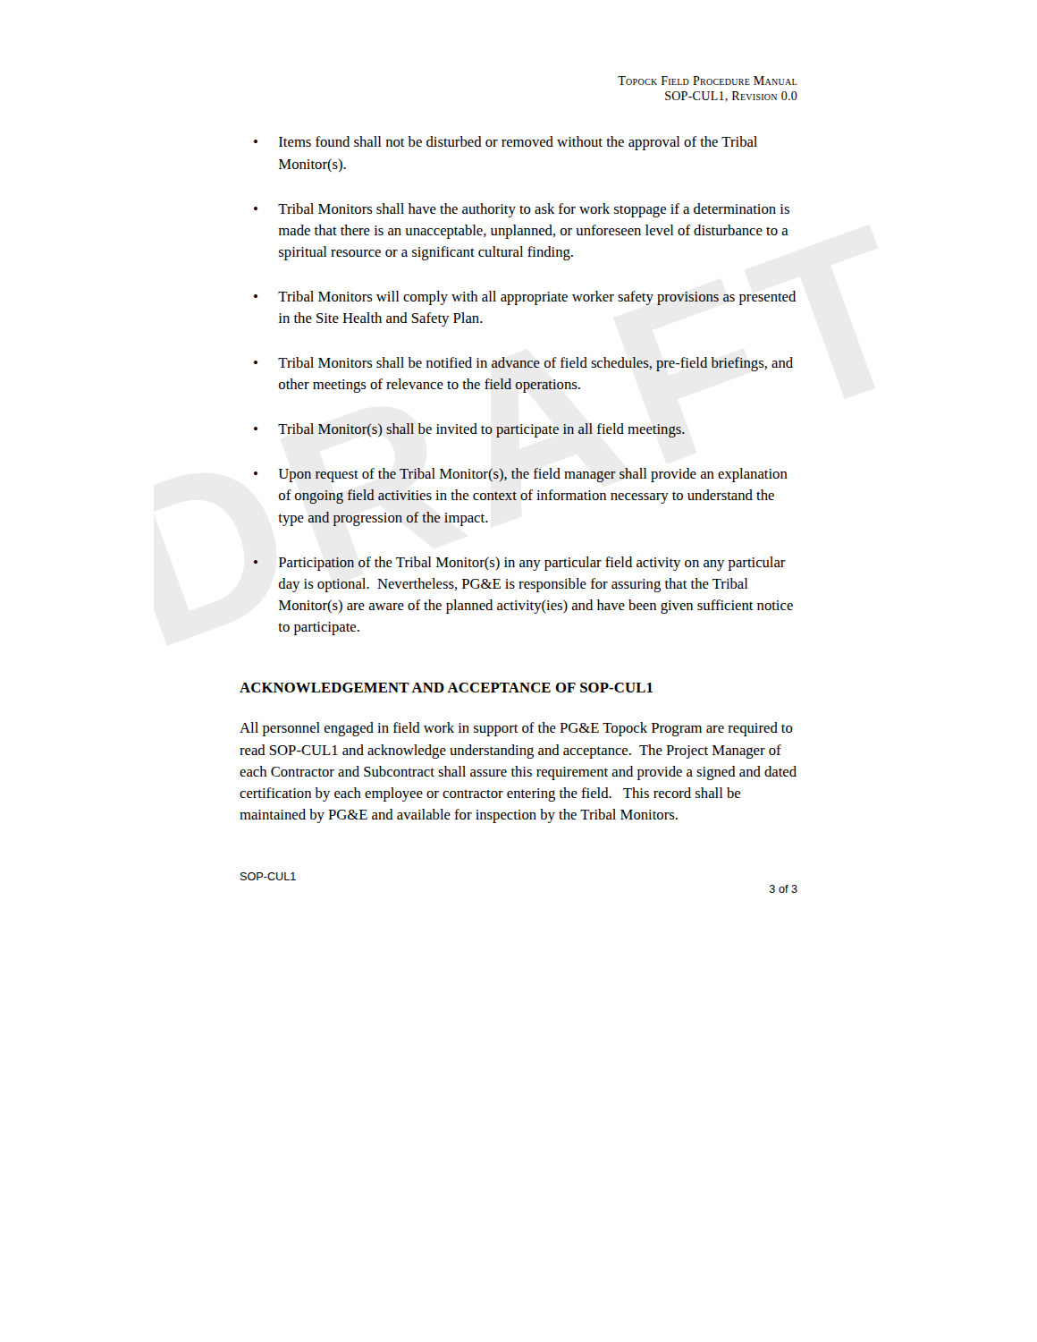DRAFT
Topock Field Procedure Manual
SOP-CUL1, Revision 0.0
Items found shall not be disturbed or removed without the approval of the Tribal Monitor(s).
Tribal Monitors shall have the authority to ask for work stoppage if a determination is made that there is an unacceptable, unplanned, or unforeseen level of disturbance to a spiritual resource or a significant cultural finding.
Tribal Monitors will comply with all appropriate worker safety provisions as presented in the Site Health and Safety Plan.
Tribal Monitors shall be notified in advance of field schedules, pre-field briefings, and other meetings of relevance to the field operations.
Tribal Monitor(s) shall be invited to participate in all field meetings.
Upon request of the Tribal Monitor(s), the field manager shall provide an explanation of ongoing field activities in the context of information necessary to understand the type and progression of the impact.
Participation of the Tribal Monitor(s) in any particular field activity on any particular day is optional. Nevertheless, PG&E is responsible for assuring that the Tribal Monitor(s) are aware of the planned activity(ies) and have been given sufficient notice to participate.
ACKNOWLEDGEMENT AND ACCEPTANCE OF SOP-CUL1
All personnel engaged in field work in support of the PG&E Topock Program are required to read SOP-CUL1 and acknowledge understanding and acceptance. The Project Manager of each Contractor and Subcontract shall assure this requirement and provide a signed and dated certification by each employee or contractor entering the field. This record shall be maintained by PG&E and available for inspection by the Tribal Monitors.
SOP-CUL1
3 of 3